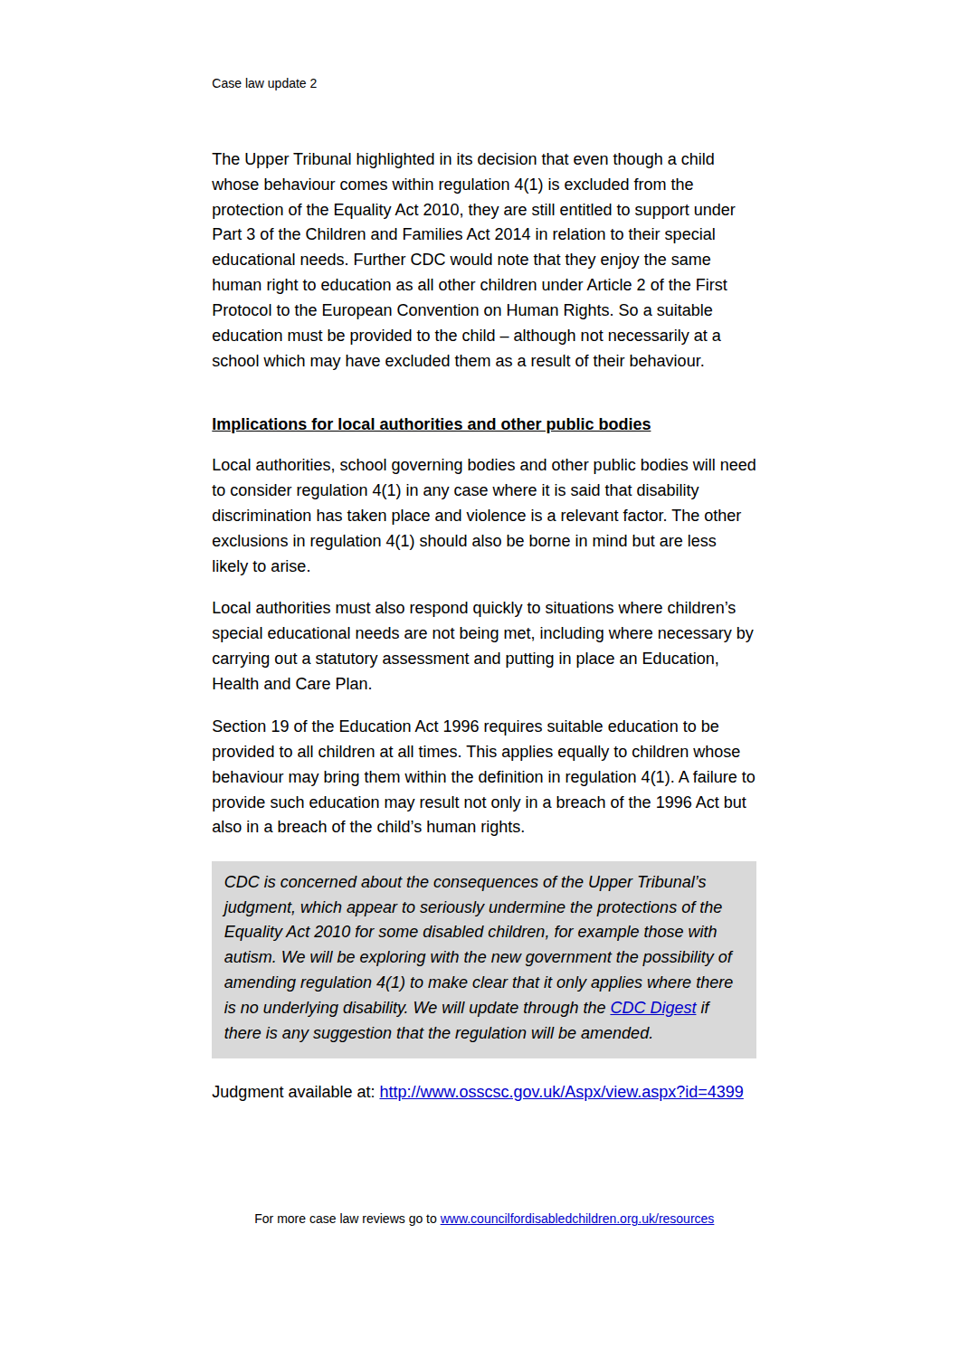Case law update 2
The Upper Tribunal highlighted in its decision that even though a child whose behaviour comes within regulation 4(1) is excluded from the protection of the Equality Act 2010, they are still entitled to support under Part 3 of the Children and Families Act 2014 in relation to their special educational needs. Further CDC would note that they enjoy the same human right to education as all other children under Article 2 of the First Protocol to the European Convention on Human Rights. So a suitable education must be provided to the child – although not necessarily at a school which may have excluded them as a result of their behaviour.
Implications for local authorities and other public bodies
Local authorities, school governing bodies and other public bodies will need to consider regulation 4(1) in any case where it is said that disability discrimination has taken place and violence is a relevant factor. The other exclusions in regulation 4(1) should also be borne in mind but are less likely to arise.
Local authorities must also respond quickly to situations where children’s special educational needs are not being met, including where necessary by carrying out a statutory assessment and putting in place an Education, Health and Care Plan.
Section 19 of the Education Act 1996 requires suitable education to be provided to all children at all times. This applies equally to children whose behaviour may bring them within the definition in regulation 4(1). A failure to provide such education may result not only in a breach of the 1996 Act but also in a breach of the child’s human rights.
CDC is concerned about the consequences of the Upper Tribunal’s judgment, which appear to seriously undermine the protections of the Equality Act 2010 for some disabled children, for example those with autism. We will be exploring with the new government the possibility of amending regulation 4(1) to make clear that it only applies where there is no underlying disability. We will update through the CDC Digest if there is any suggestion that the regulation will be amended.
Judgment available at: http://www.osscsc.gov.uk/Aspx/view.aspx?id=4399
For more case law reviews go to www.councilfordisabledchildren.org.uk/resources